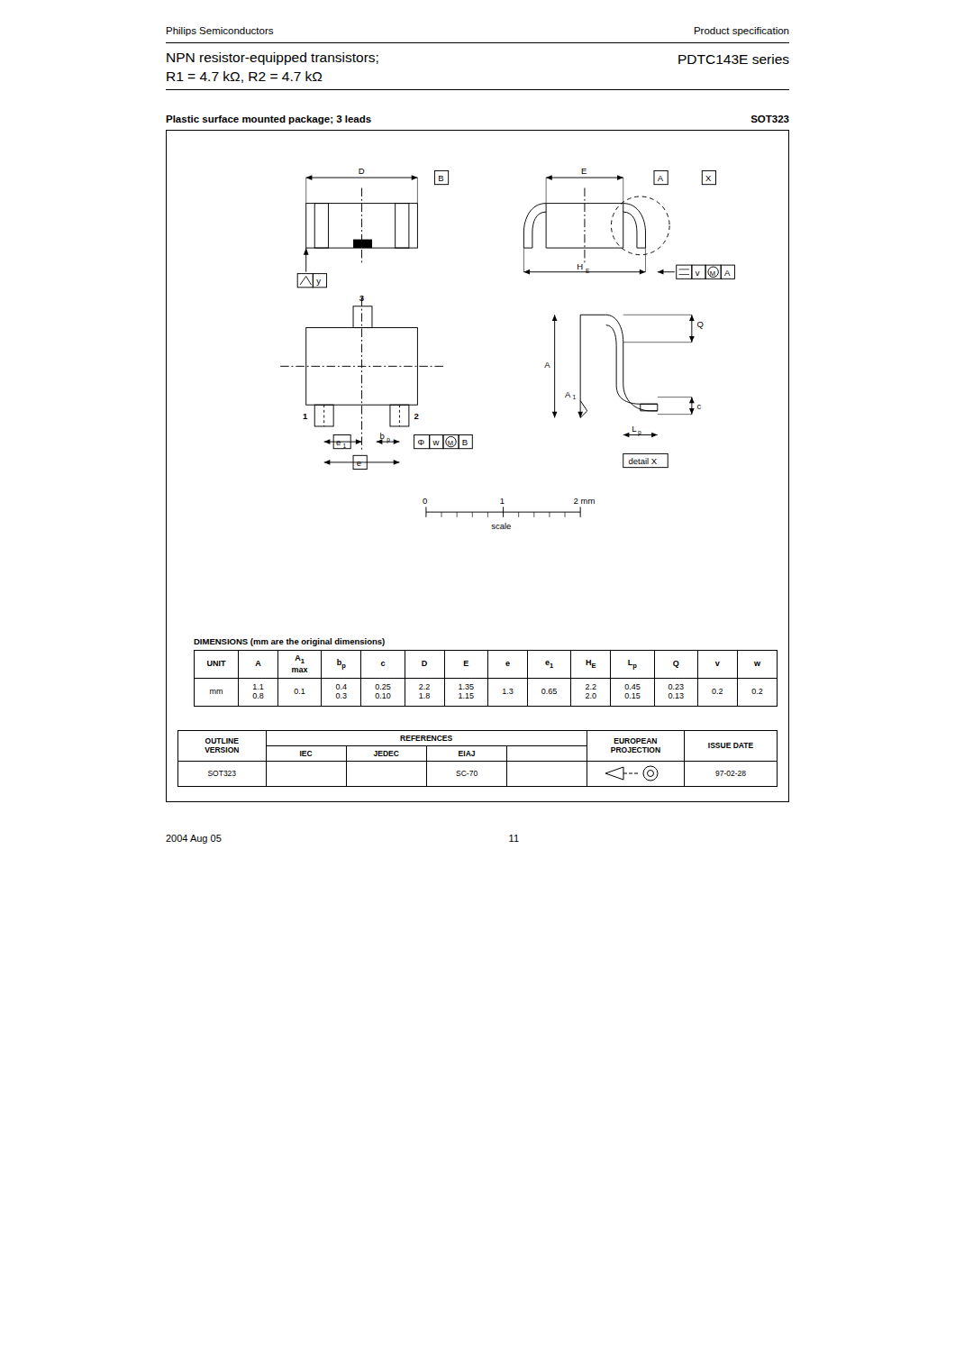Philips Semiconductors Product specification
NPN resistor-equipped transistors;
R1 = 4.7 kΩ, R2 = 4.7 kΩ
PDTC143E series
Plastic surface mounted package; 3 leads SOT323
D B y E A X H E v M A 3 1 2 e 1 b p Φ w M B e A A 1 Q c L p detail X 0 1 2 mm scale
DIMENSIONS (mm are the original dimensions)
| UNIT | A | A 1 max | b p | c | D | E | e | e 1 | H E | L p | Q | v | w |
| --- | --- | --- | --- | --- | --- | --- | --- | --- | --- | --- | --- | --- | --- |
| mm | 1.1 0.8 | 0.1 | 0.4 0.3 | 0.25 0.10 | 2.2 1.8 | 1.35 1.15 | 1.3 | 0.65 | 2.2 2.0 | 0.45 0.15 | 0.23 0.13 | 0.2 | 0.2 |
| OUTLINE VERSION | REFERENCES | EUROPEAN PROJECTION | ISSUE DATE |
| --- | --- | --- | --- |
| IEC | JEDEC | EIAJ | |
| SOT323 | | | SC-70 | | | 97-02-28 |
2004 Aug 05 11